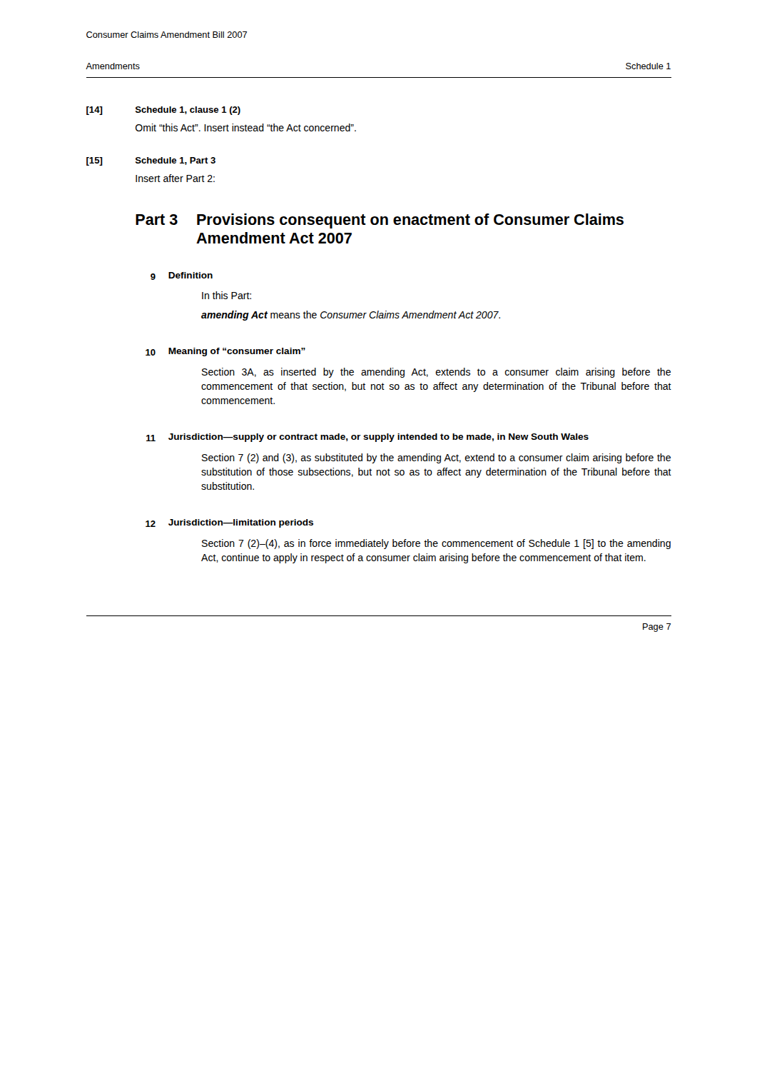Consumer Claims Amendment Bill 2007
Amendments Schedule 1
[14] Schedule 1, clause 1 (2)
Omit “this Act”. Insert instead “the Act concerned”.
[15] Schedule 1, Part 3
Insert after Part 2:
Part 3 Provisions consequent on enactment of Consumer Claims Amendment Act 2007
9
Definition
In this Part:
amending Act means the Consumer Claims Amendment Act 2007.
10
Meaning of “consumer claim”
Section 3A, as inserted by the amending Act, extends to a consumer claim arising before the commencement of that section, but not so as to affect any determination of the Tribunal before that commencement.
11
Jurisdiction—supply or contract made, or supply intended to be made, in New South Wales
Section 7 (2) and (3), as substituted by the amending Act, extend to a consumer claim arising before the substitution of those subsections, but not so as to affect any determination of the Tribunal before that substitution.
12
Jurisdiction—limitation periods
Section 7 (2)–(4), as in force immediately before the commencement of Schedule 1 [5] to the amending Act, continue to apply in respect of a consumer claim arising before the commencement of that item.
Page 7